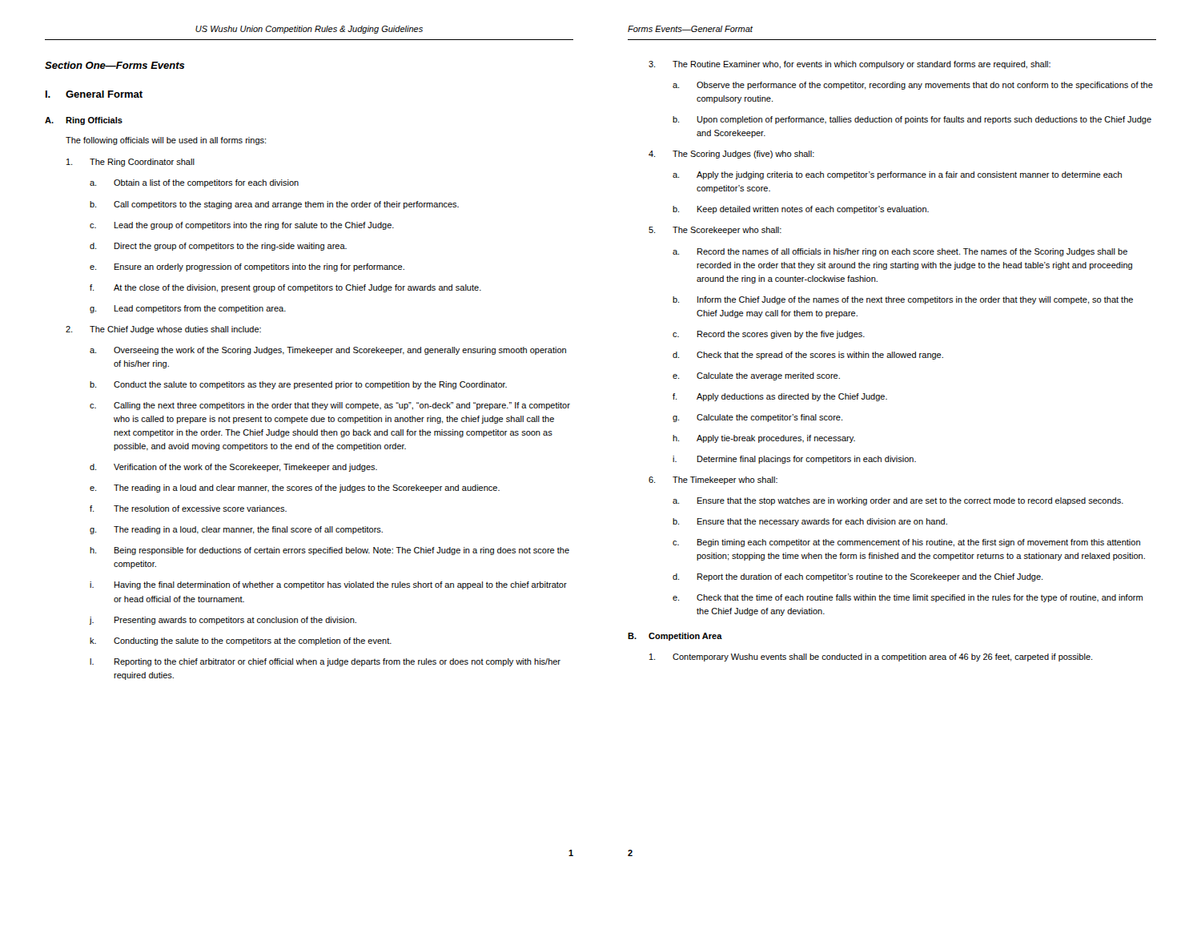US Wushu Union Competition Rules & Judging Guidelines
Section One—Forms Events
I. General Format
A. Ring Officials
The following officials will be used in all forms rings:
1.
The Ring Coordinator shall
a.
Obtain a list of the competitors for each division
b.
Call competitors to the staging area and arrange them in the order of their performances.
c.
Lead the group of competitors into the ring for salute to the Chief Judge.
d.
Direct the group of competitors to the ring-side waiting area.
e.
Ensure an orderly progression of competitors into the ring for performance.
f.
At the close of the division, present group of competitors to Chief Judge for awards and salute.
g.
Lead competitors from the competition area.
2.
The Chief Judge whose duties shall include:
a.
Overseeing the work of the Scoring Judges, Timekeeper and Scorekeeper, and generally ensuring smooth operation of his/her ring.
b.
Conduct the salute to competitors as they are presented prior to competition by the Ring Coordinator.
c.
Calling the next three competitors in the order that they will compete, as “up”, “on-deck” and “prepare.” If a competitor who is called to prepare is not present to compete due to competition in another ring, the chief judge shall call the next competitor in the order. The Chief Judge should then go back and call for the missing competitor as soon as possible, and avoid moving competitors to the end of the competition order.
d.
Verification of the work of the Scorekeeper, Timekeeper and judges.
e.
The reading in a loud and clear manner, the scores of the judges to the Scorekeeper and audience.
f.
The resolution of excessive score variances.
g.
The reading in a loud, clear manner, the final score of all competitors.
h.
Being responsible for deductions of certain errors specified below. Note: The Chief Judge in a ring does not score the competitor.
i.
Having the final determination of whether a competitor has violated the rules short of an appeal to the chief arbitrator or head official of the tournament.
j.
Presenting awards to competitors at conclusion of the division.
k.
Conducting the salute to the competitors at the completion of the event.
l.
Reporting to the chief arbitrator or chief official when a judge departs from the rules or does not comply with his/her required duties.
1
Forms Events—General Format
3.
The Routine Examiner who, for events in which compulsory or standard forms are required, shall:
a.
Observe the performance of the competitor, recording any movements that do not conform to the specifications of the compulsory routine.
b.
Upon completion of performance, tallies deduction of points for faults and reports such deductions to the Chief Judge and Scorekeeper.
4.
The Scoring Judges (five) who shall:
a.
Apply the judging criteria to each competitor’s performance in a fair and consistent manner to determine each competitor’s score.
b.
Keep detailed written notes of each competitor’s evaluation.
5.
The Scorekeeper who shall:
a.
Record the names of all officials in his/her ring on each score sheet. The names of the Scoring Judges shall be recorded in the order that they sit around the ring starting with the judge to the head table’s right and proceeding around the ring in a counter-clockwise fashion.
b.
Inform the Chief Judge of the names of the next three competitors in the order that they will compete, so that the Chief Judge may call for them to prepare.
c.
Record the scores given by the five judges.
d.
Check that the spread of the scores is within the allowed range.
e.
Calculate the average merited score.
f.
Apply deductions as directed by the Chief Judge.
g.
Calculate the competitor’s final score.
h.
Apply tie-break procedures, if necessary.
i.
Determine final placings for competitors in each division.
6.
The Timekeeper who shall:
a.
Ensure that the stop watches are in working order and are set to the correct mode to record elapsed seconds.
b.
Ensure that the necessary awards for each division are on hand.
c.
Begin timing each competitor at the commencement of his routine, at the first sign of movement from this attention position; stopping the time when the form is finished and the competitor returns to a stationary and relaxed position.
d.
Report the duration of each competitor’s routine to the Scorekeeper and the Chief Judge.
e.
Check that the time of each routine falls within the time limit specified in the rules for the type of routine, and inform the Chief Judge of any deviation.
B. Competition Area
1.
Contemporary Wushu events shall be conducted in a competition area of 46 by 26 feet, carpeted if possible.
2